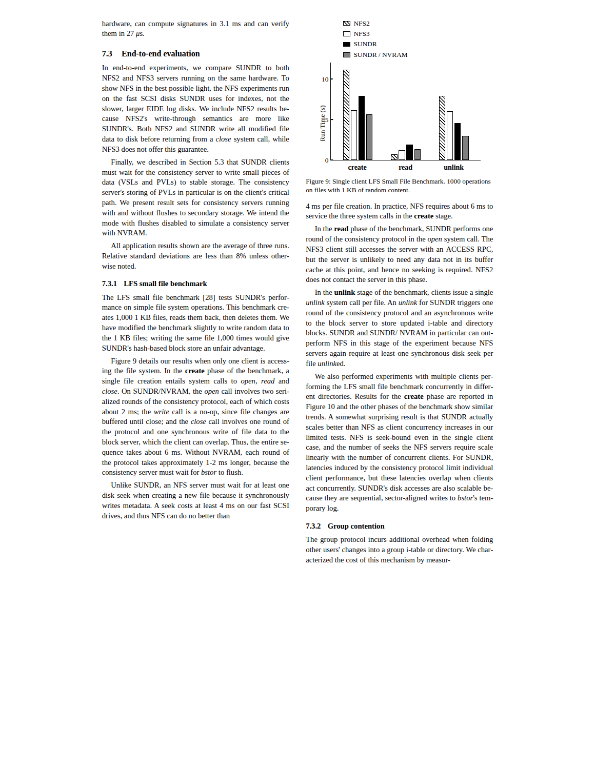hardware, can compute signatures in 3.1 ms and can verify them in 27 μs.
7.3 End-to-end evaluation
In end-to-end experiments, we compare SUNDR to both NFS2 and NFS3 servers running on the same hardware. To show NFS in the best possible light, the NFS experiments run on the fast SCSI disks SUNDR uses for indexes, not the slower, larger EIDE log disks. We include NFS2 results because NFS2's write-through semantics are more like SUNDR's. Both NFS2 and SUNDR write all modified file data to disk before returning from a close system call, while NFS3 does not offer this guarantee.
Finally, we described in Section 5.3 that SUNDR clients must wait for the consistency server to write small pieces of data (VSLs and PVLs) to stable storage. The consistency server's storing of PVLs in particular is on the client's critical path. We present result sets for consistency servers running with and without flushes to secondary storage. We intend the mode with flushes disabled to simulate a consistency server with NVRAM.
All application results shown are the average of three runs. Relative standard deviations are less than 8% unless otherwise noted.
7.3.1 LFS small file benchmark
The LFS small file benchmark [28] tests SUNDR's performance on simple file system operations. This benchmark creates 1,000 1 KB files, reads them back, then deletes them. We have modified the benchmark slightly to write random data to the 1 KB files; writing the same file 1,000 times would give SUNDR's hash-based block store an unfair advantage.
Figure 9 details our results when only one client is accessing the file system. In the create phase of the benchmark, a single file creation entails system calls to open, read and close. On SUNDR/NVRAM, the open call involves two serialized rounds of the consistency protocol, each of which costs about 2 ms; the write call is a no-op, since file changes are buffered until close; and the close call involves one round of the protocol and one synchronous write of file data to the block server, which the client can overlap. Thus, the entire sequence takes about 6 ms. Without NVRAM, each round of the protocol takes approximately 1-2 ms longer, because the consistency server must wait for bstor to flush.
Unlike SUNDR, an NFS server must wait for at least one disk seek when creating a new file because it synchronously writes metadata. A seek costs at least 4 ms on our fast SCSI drives, and thus NFS can do no better than
NFS2
NFS3
SUNDR
SUNDR / NVRAM
Run Time (s)
0 5 10
create read unlink
Figure 9: Single client LFS Small File Benchmark. 1000 operations on files with 1 KB of random content.
4 ms per file creation. In practice, NFS requires about 6 ms to service the three system calls in the create stage.
In the read phase of the benchmark, SUNDR performs one round of the consistency protocol in the open system call. The NFS3 client still accesses the server with an ACCESS RPC, but the server is unlikely to need any data not in its buffer cache at this point, and hence no seeking is required. NFS2 does not contact the server in this phase.
In the unlink stage of the benchmark, clients issue a single unlink system call per file. An unlink for SUNDR triggers one round of the consistency protocol and an asynchronous write to the block server to store updated i-table and directory blocks. SUNDR and SUNDR/ NVRAM in particular can outperform NFS in this stage of the experiment because NFS servers again require at least one synchronous disk seek per file unlinked.
We also performed experiments with multiple clients performing the LFS small file benchmark concurrently in different directories. Results for the create phase are reported in Figure 10 and the other phases of the benchmark show similar trends. A somewhat surprising result is that SUNDR actually scales better than NFS as client concurrency increases in our limited tests. NFS is seek-bound even in the single client case, and the number of seeks the NFS servers require scale linearly with the number of concurrent clients. For SUNDR, latencies induced by the consistency protocol limit individual client performance, but these latencies overlap when clients act concurrently. SUNDR's disk accesses are also scalable because they are sequential, sector-aligned writes to bstor's temporary log.
7.3.2 Group contention
The group protocol incurs additional overhead when folding other users' changes into a group i-table or directory. We characterized the cost of this mechanism by measur-